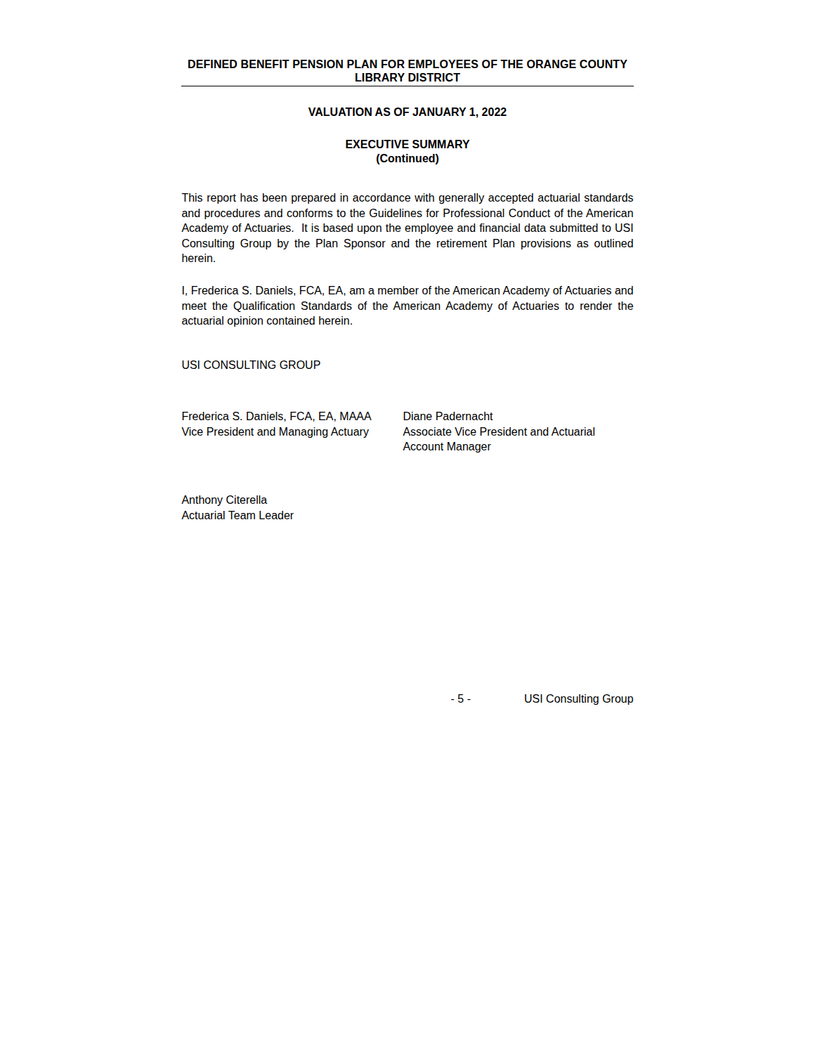DEFINED BENEFIT PENSION PLAN FOR EMPLOYEES OF THE ORANGE COUNTY LIBRARY DISTRICT
VALUATION AS OF JANUARY 1, 2022
EXECUTIVE SUMMARY (Continued)
This report has been prepared in accordance with generally accepted actuarial standards and procedures and conforms to the Guidelines for Professional Conduct of the American Academy of Actuaries. It is based upon the employee and financial data submitted to USI Consulting Group by the Plan Sponsor and the retirement Plan provisions as outlined herein.
I, Frederica S. Daniels, FCA, EA, am a member of the American Academy of Actuaries and meet the Qualification Standards of the American Academy of Actuaries to render the actuarial opinion contained herein.
USI CONSULTING GROUP
| Frederica S. Daniels, FCA, EA, MAAA Vice President and Managing Actuary | Diane Padernacht Associate Vice President and Actuarial Account Manager |
Anthony Citerella Actuarial Team Leader
- 5 - USI Consulting Group